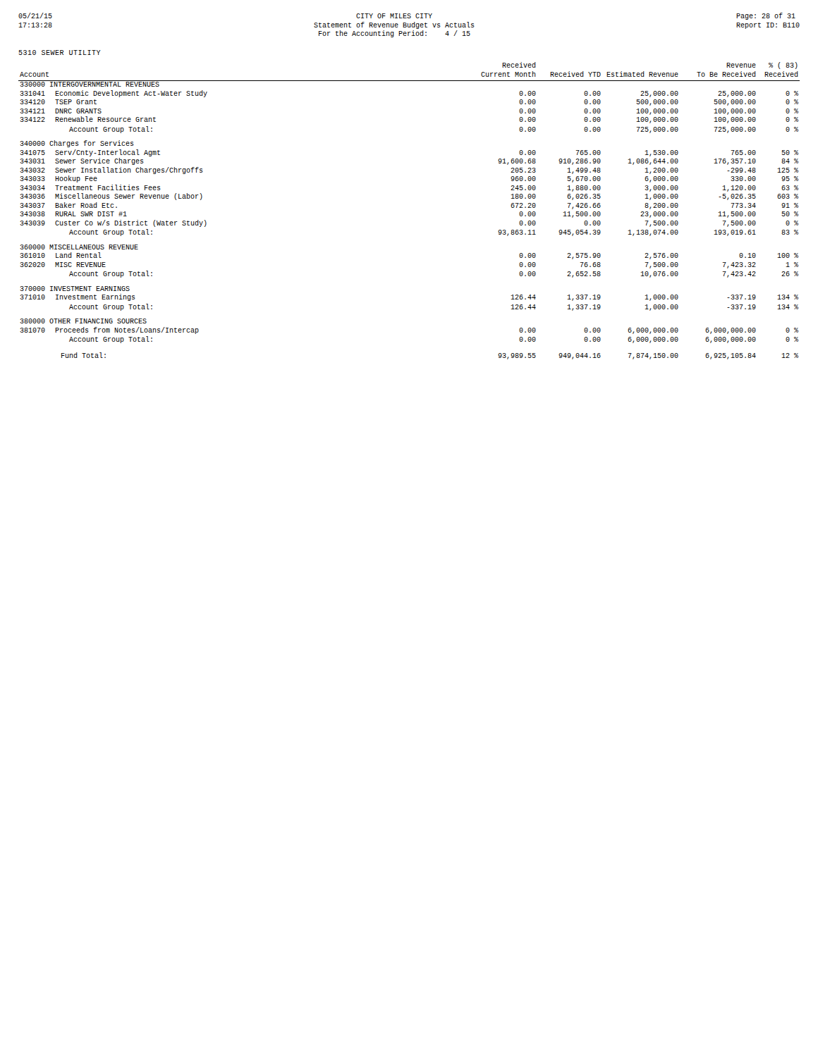05/21/15 17:13:28
CITY OF MILES CITY Statement of Revenue Budget vs Actuals For the Accounting Period: 4 / 15
Page: 28 of 31 Report ID: B110
5310 SEWER UTILITY
| | | Received | | | Revenue | % ( 83) |
| --- | --- | --- | --- | --- | --- | --- |
| Account | Current Month | Received YTD | Estimated Revenue | To Be Received | Received |
| 330000 INTERGOVERNMENTAL REVENUES | | | | | |
| 331041 | Economic Development Act-Water Study | 0.00 | 0.00 | 25,000.00 | 25,000.00 | 0 % |
| 334120 | TSEP Grant | 0.00 | 0.00 | 500,000.00 | 500,000.00 | 0 % |
| 334121 | DNRC GRANTS | 0.00 | 0.00 | 100,000.00 | 100,000.00 | 0 % |
| 334122 | Renewable Resource Grant | 0.00 | 0.00 | 100,000.00 | 100,000.00 | 0 % |
| | Account Group Total: | 0.00 | 0.00 | 725,000.00 | 725,000.00 | 0 % |
| 340000 Charges for Services | | | | | |
| 341075 | Serv/Cnty-Interlocal Agmt | 0.00 | 765.00 | 1,530.00 | 765.00 | 50 % |
| 343031 | Sewer Service Charges | 91,600.68 | 910,286.90 | 1,086,644.00 | 176,357.10 | 84 % |
| 343032 | Sewer Installation Charges/Chrgoffs | 205.23 | 1,499.48 | 1,200.00 | -299.48 | 125 % |
| 343033 | Hookup Fee | 960.00 | 5,670.00 | 6,000.00 | 330.00 | 95 % |
| 343034 | Treatment Facilities Fees | 245.00 | 1,880.00 | 3,000.00 | 1,120.00 | 63 % |
| 343036 | Miscellaneous Sewer Revenue (Labor) | 180.00 | 6,026.35 | 1,000.00 | -5,026.35 | 603 % |
| 343037 | Baker Road Etc. | 672.20 | 7,426.66 | 8,200.00 | 773.34 | 91 % |
| 343038 | RURAL SWR DIST #1 | 0.00 | 11,500.00 | 23,000.00 | 11,500.00 | 50 % |
| 343039 | Custer Co w/s District (Water Study) | 0.00 | 0.00 | 7,500.00 | 7,500.00 | 0 % |
| | Account Group Total: | 93,863.11 | 945,054.39 | 1,138,074.00 | 193,019.61 | 83 % |
| 360000 MISCELLANEOUS REVENUE | | | | | |
| 361010 | Land Rental | 0.00 | 2,575.90 | 2,576.00 | 0.10 | 100 % |
| 362020 | MISC REVENUE | 0.00 | 76.68 | 7,500.00 | 7,423.32 | 1 % |
| | Account Group Total: | 0.00 | 2,652.58 | 10,076.00 | 7,423.42 | 26 % |
| 370000 INVESTMENT EARNINGS | | | | | |
| 371010 | Investment Earnings | 126.44 | 1,337.19 | 1,000.00 | -337.19 | 134 % |
| | Account Group Total: | 126.44 | 1,337.19 | 1,000.00 | -337.19 | 134 % |
| 380000 OTHER FINANCING SOURCES | | | | | |
| 381070 | Proceeds from Notes/Loans/Intercap | 0.00 | 0.00 | 6,000,000.00 | 6,000,000.00 | 0 % |
| | Account Group Total: | 0.00 | 0.00 | 6,000,000.00 | 6,000,000.00 | 0 % |
| | Fund Total: | 93,989.55 | 949,044.16 | 7,874,150.00 | 6,925,105.84 | 12 % |